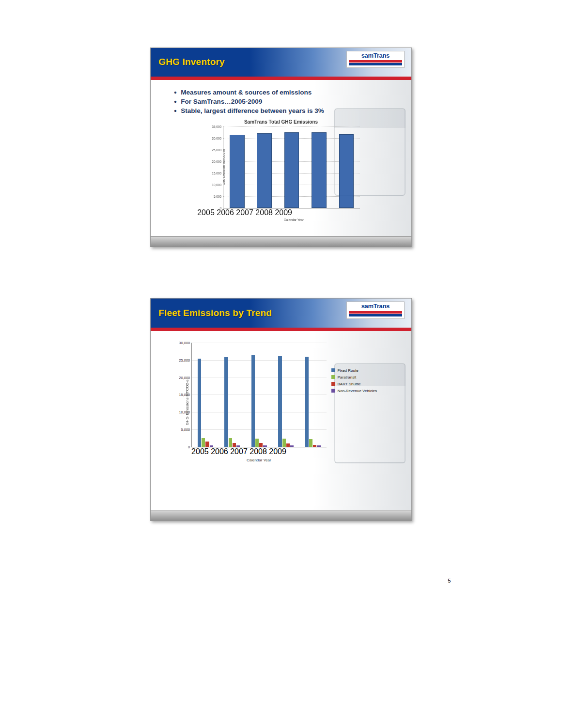GHG Inventory
sam Trans
Measures amount & sources of emissions
For SamTrans…2005-2009
Stable, largest difference between years is 3%
SamTrans Total GHG Emissions
GHG Emissions (MTCO2-e)
35,000
30,000
25,000
20,000
15,000
10,000
5,000
0
2005 2006 2007 2008 2009
Calendar Year
Fleet Emissions by Trend
sam Trans
GHG Emissions MTCO2-e
30,000
25,000
20,000
15,000
10,000
5,000
0
2005 2006 2007 2008 2009
Calendar Year
Fixed Route
Paratransit
BART Shuttle
Non-Revenue Vehicles
5